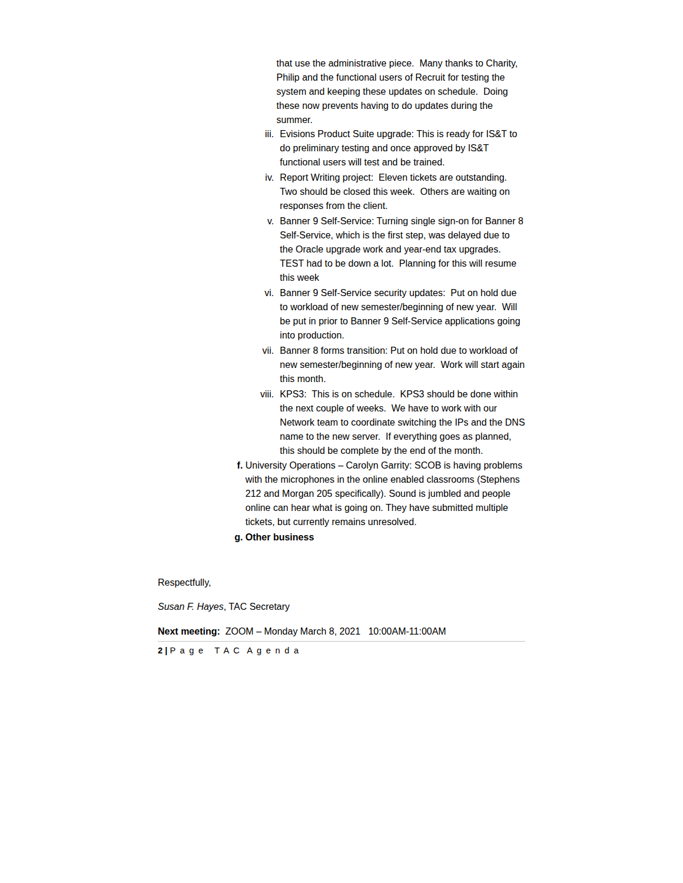that use the administrative piece. Many thanks to Charity, Philip and the functional users of Recruit for testing the system and keeping these updates on schedule. Doing these now prevents having to do updates during the summer.
Evisions Product Suite upgrade: This is ready for IS&T to do preliminary testing and once approved by IS&T functional users will test and be trained.
Report Writing project: Eleven tickets are outstanding. Two should be closed this week. Others are waiting on responses from the client.
Banner 9 Self-Service: Turning single sign-on for Banner 8 Self-Service, which is the first step, was delayed due to the Oracle upgrade work and year-end tax upgrades. TEST had to be down a lot. Planning for this will resume this week
Banner 9 Self-Service security updates: Put on hold due to workload of new semester/beginning of new year. Will be put in prior to Banner 9 Self-Service applications going into production.
Banner 8 forms transition: Put on hold due to workload of new semester/beginning of new year. Work will start again this month.
KPS3: This is on schedule. KPS3 should be done within the next couple of weeks. We have to work with our Network team to coordinate switching the IPs and the DNS name to the new server. If everything goes as planned, this should be complete by the end of the month.
University Operations – Carolyn Garrity: SCOB is having problems with the microphones in the online enabled classrooms (Stephens 212 and Morgan 205 specifically). Sound is jumbled and people online can hear what is going on. They have submitted multiple tickets, but currently remains unresolved.
Other business
Respectfully,
Susan F. Hayes, TAC Secretary
Next meeting: ZOOM – Monday March 8, 2021 10:00AM-11:00AM
2 | P a g e T A C A g e n d a